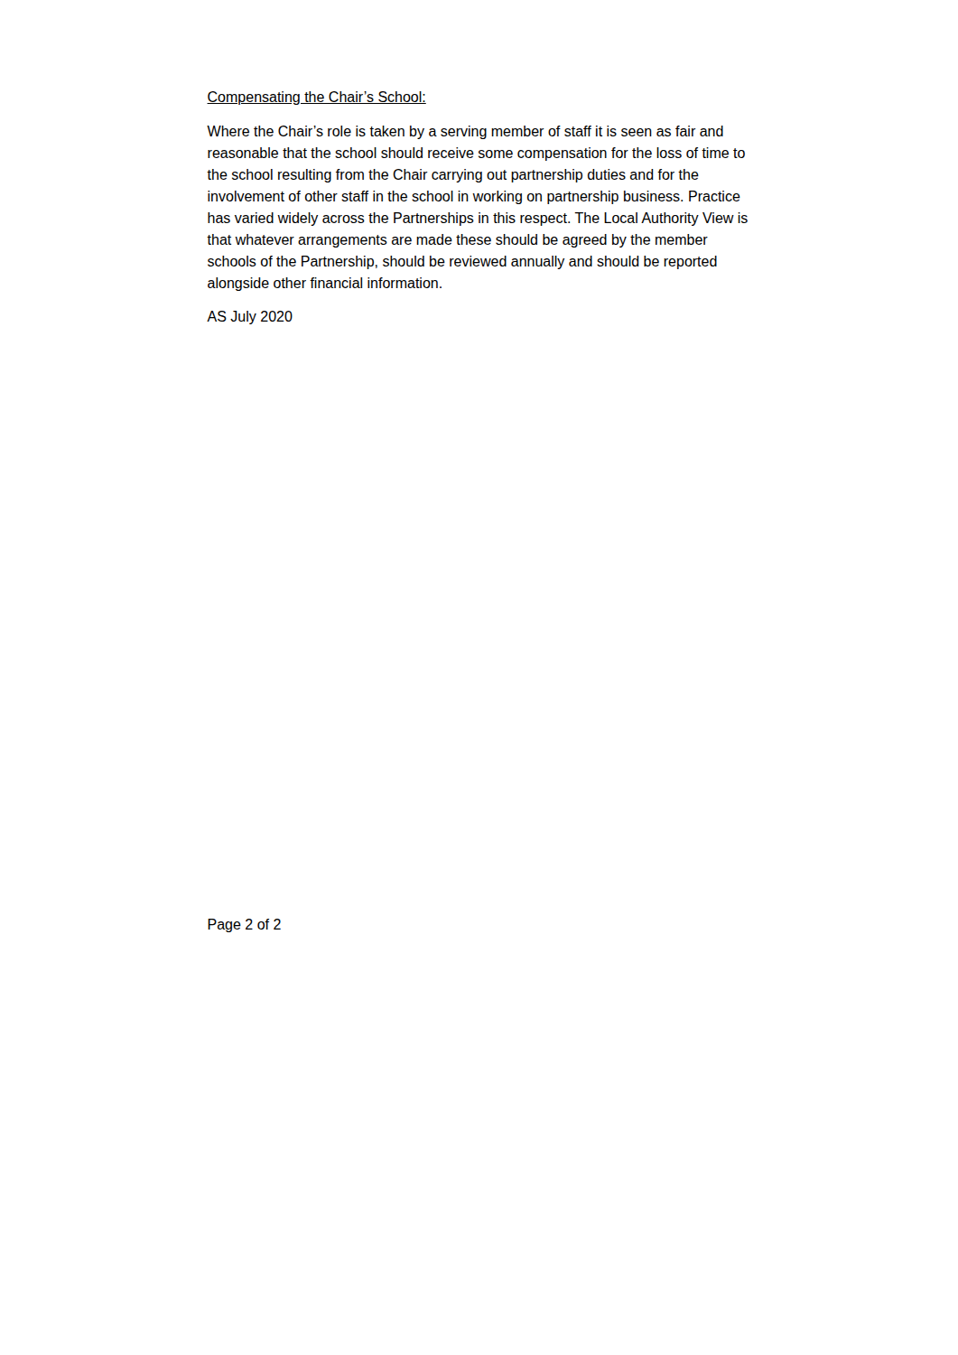Compensating the Chair’s School:
Where the Chair’s role is taken by a serving member of staff it is seen as fair and reasonable that the school should receive some compensation for the loss of time to the school resulting from the Chair carrying out partnership duties and for the involvement of other staff in the school in working on partnership business. Practice has varied widely across the Partnerships in this respect. The Local Authority View is that whatever arrangements are made these should be agreed by the member schools of the Partnership, should be reviewed annually and should be reported alongside other financial information.
AS July 2020
Page 2 of 2